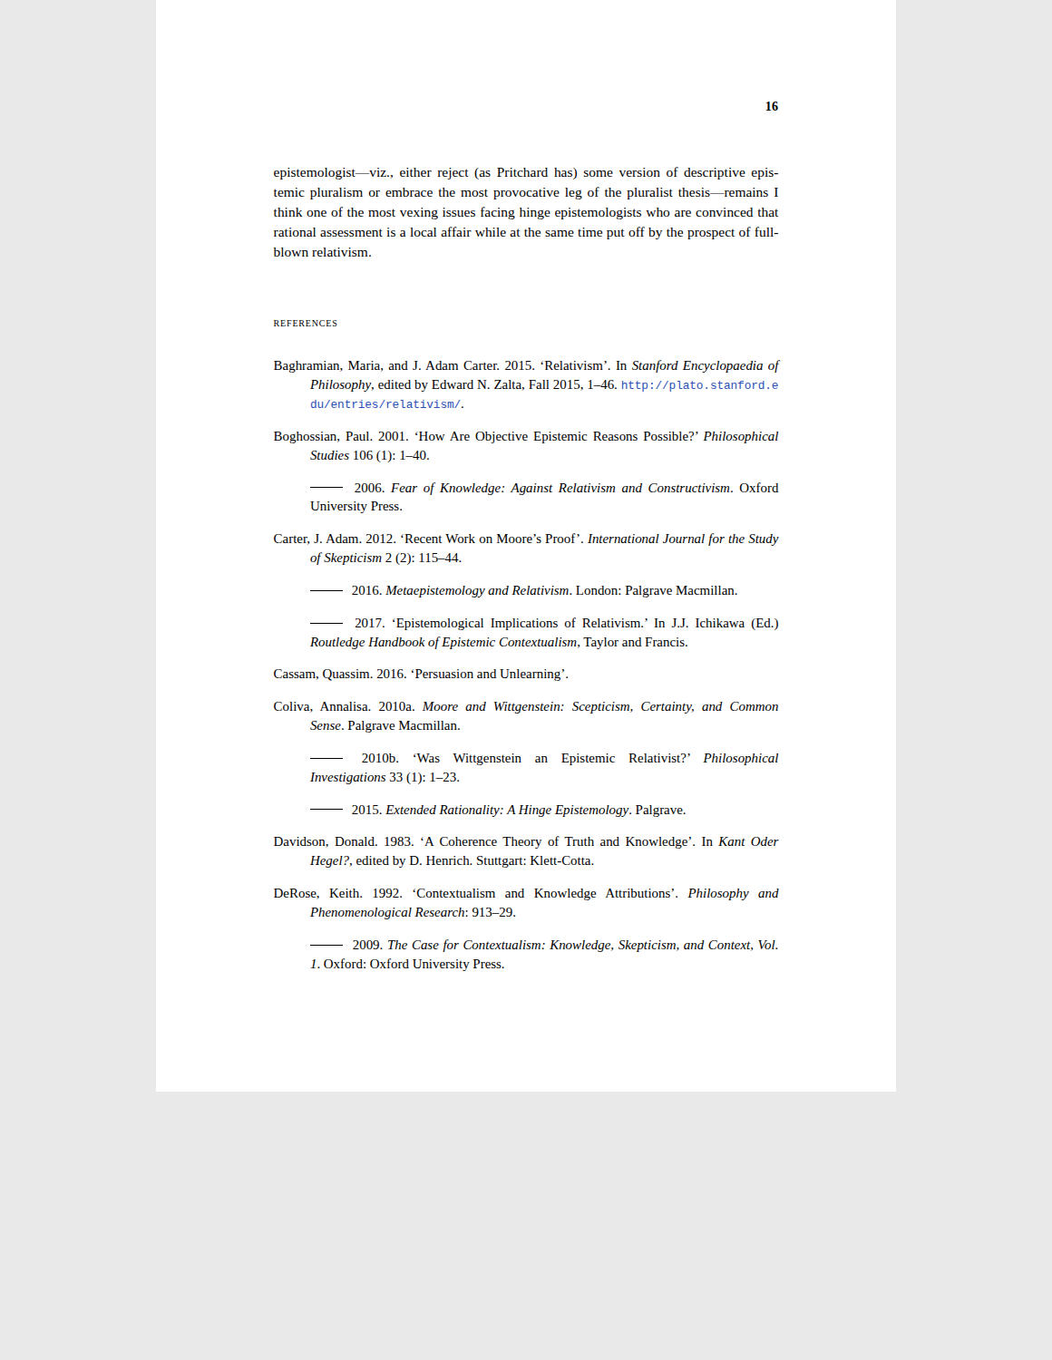16
epistemologist—viz., either reject (as Pritchard has) some version of descriptive epistemic pluralism or embrace the most provocative leg of the pluralist thesis—remains I think one of the most vexing issues facing hinge epistemologists who are convinced that rational assessment is a local affair while at the same time put off by the prospect of full-blown relativism.
References
Baghramian, Maria, and J. Adam Carter. 2015. ‘Relativism’. In Stanford Encyclopaedia of Philosophy, edited by Edward N. Zalta, Fall 2015, 1–46. http://plato.stanford.edu/entries/relativism/.
Boghossian, Paul. 2001. ‘How Are Objective Epistemic Reasons Possible?’ Philosophical Studies 106 (1): 1–40.
2006. Fear of Knowledge: Against Relativism and Constructivism. Oxford University Press.
Carter, J. Adam. 2012. ‘Recent Work on Moore’s Proof’. International Journal for the Study of Skepticism 2 (2): 115–44.
2016. Metaepistemology and Relativism. London: Palgrave Macmillan.
2017. ‘Epistemological Implications of Relativism.’ In J.J. Ichikawa (Ed.) Routledge Handbook of Epistemic Contextualism, Taylor and Francis.
Cassam, Quassim. 2016. ‘Persuasion and Unlearning’.
Coliva, Annalisa. 2010a. Moore and Wittgenstein: Scepticism, Certainty, and Common Sense. Palgrave Macmillan.
2010b. ‘Was Wittgenstein an Epistemic Relativist?’ Philosophical Investigations 33 (1): 1–23.
2015. Extended Rationality: A Hinge Epistemology. Palgrave.
Davidson, Donald. 1983. ‘A Coherence Theory of Truth and Knowledge’. In Kant Oder Hegel?, edited by D. Henrich. Stuttgart: Klett-Cotta.
DeRose, Keith. 1992. ‘Contextualism and Knowledge Attributions’. Philosophy and Phenomenological Research: 913–29.
2009. The Case for Contextualism: Knowledge, Skepticism, and Context, Vol. 1. Oxford: Oxford University Press.